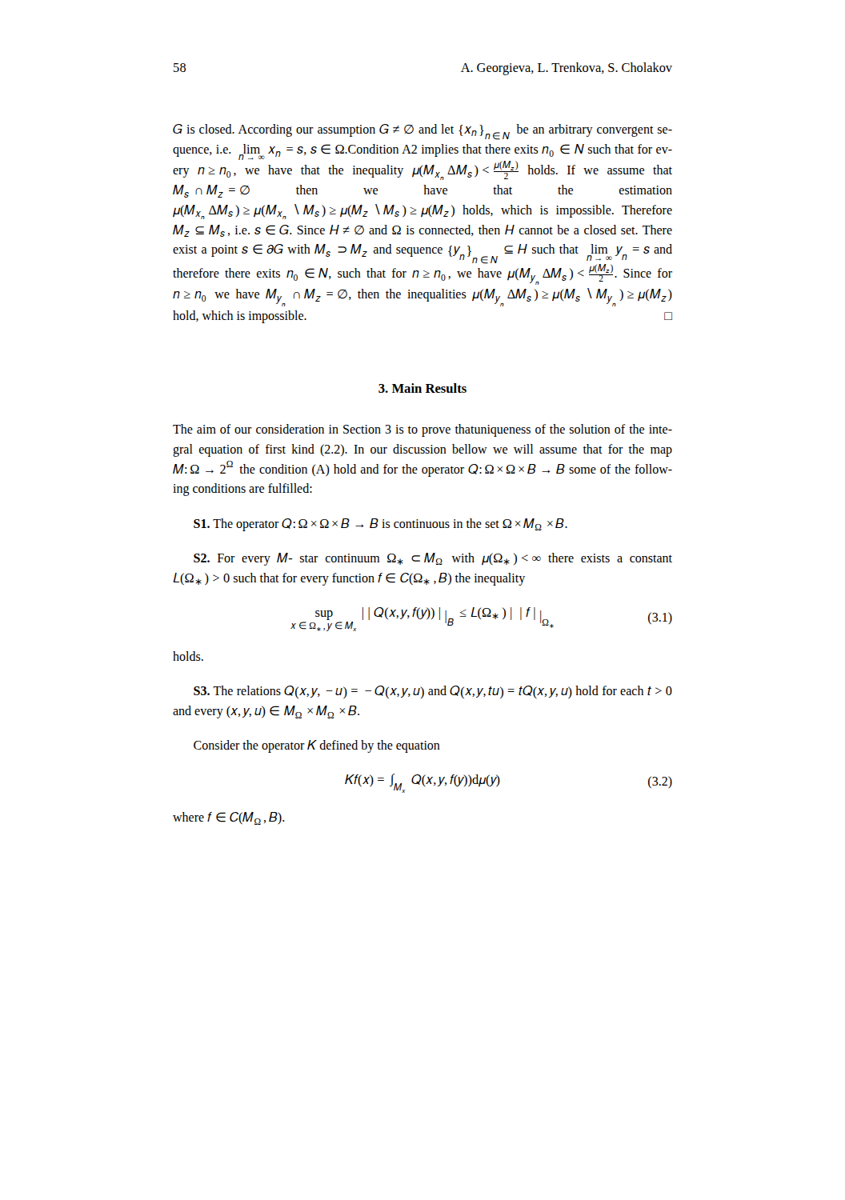58 A. Georgieva, L. Trenkova, S. Cholakov
G is closed. According our assumption G≠∅ and let {xn}n∈N be an arbitrary convergent sequence, i.e. limn→∞ xn=s , s∈Ω.Condition A2 implies that there exits n0∈N such that for every n≥n0, we have that the inequality μ(MxnΔMs) < μ(Mz)2 holds. If we assume that Ms∩Mz=∅ then we have that the estimation μ(MxnΔMs) ≥ μ(Mxn∖Ms) ≥ μ(Mz∖Ms) ≥ μ(Mz) holds, which is impossible. Therefore Mz⊆Ms, i.e. s∈G. Since H≠∅ and Ω is connected, then H cannot be a closed set. There exist a point s∈∂G with Ms⊃Mz and sequence {yn}n∈N⊆H such that limn→∞ yn=s and therefore there exits n0∈N, such that for n≥n0, we have μ(MynΔMs) < μ(Mz)2 . Since for n≥n0 we have Myn∩Mz=∅, then the inequalities μ(MynΔMs) ≥ μ(Ms∖Myn) ≥ μ(Mz) hold, which is impossible.□
3. Main Results
The aim of our consideration in Section 3 is to prove thatuniqueness of the solution of the integral equation of first kind (2.2). In our discussion bellow we will assume that for the map M:Ω→2Ω the condition (A) hold and for the operator Q:Ω×Ω×B→B some of the following conditions are fulfilled:
S1. The operator Q:Ω×Ω×B→B is continuous in the set Ω×MΩ×B.
S2. For every M- star continuum Ω∗⊂MΩ with μ(Ω∗)<∞ there exists a constant L(Ω∗)>0 such that for every function f∈C(Ω∗,B) the inequality
sup x∈Ω∗,y∈Mx ||Q(x,y,f(y))||B ≤ L(Ω∗) ||f||Ω∗ (3.1)
holds.
S3. The relations Q(x,y,−u)=−Q(x,y,u) and Q(x,y,tu)=tQ(x,y,u) hold for each t>0 and every (x,y,u)∈MΩ×MΩ×B.
Consider the operator K defined by the equation
Kf(x)= ∫Mx Q(x,y,f(y)) dμ(y) (3.2)
where f∈C(MΩ,B).